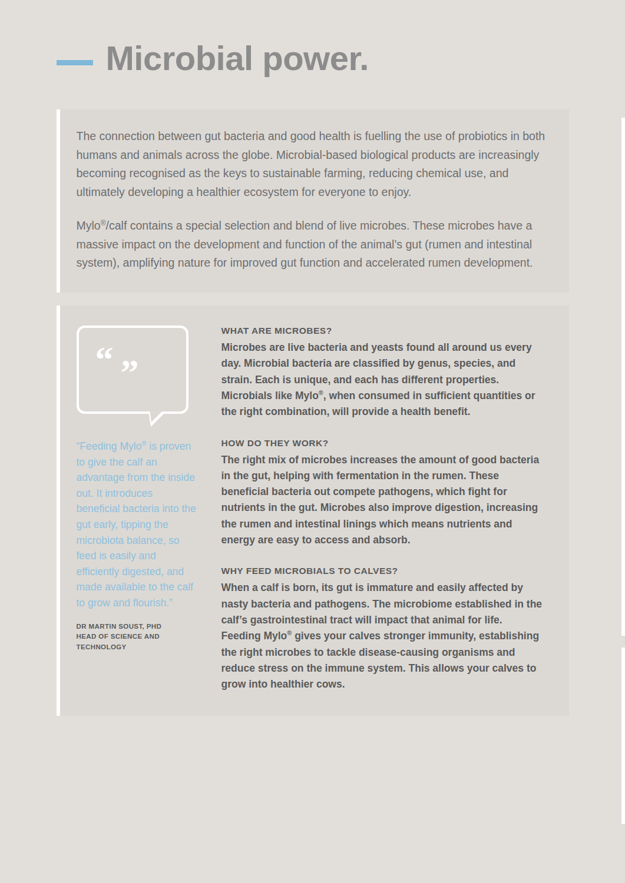Microbial power.
The connection between gut bacteria and good health is fuelling the use of probiotics in both humans and animals across the globe. Microbial-based biological products are increasingly becoming recognised as the keys to sustainable farming, reducing chemical use, and ultimately developing a healthier ecosystem for everyone to enjoy.
Mylo®/calf contains a special selection and blend of live microbes. These microbes have a massive impact on the development and function of the animal’s gut (rumen and intestinal system), amplifying nature for improved gut function and accelerated rumen development.
“”
“Feeding Mylo® is proven to give the calf an advantage from the inside out. It introduces beneficial bacteria into the gut early, tipping the microbiota balance, so feed is easily and efficiently digested, and made available to the calf to grow and flourish.”
Dr Martin Soust, PhD
Head of Science and
Technology
What are microbes?
Microbes are live bacteria and yeasts found all around us every day. Microbial bacteria are classified by genus, species, and strain. Each is unique, and each has different properties. Microbials like Mylo®, when consumed in sufficient quantities or the right combination, will provide a health benefit.
How do they work?
The right mix of microbes increases the amount of good bacteria in the gut, helping with fermentation in the rumen. These beneficial bacteria out compete pathogens, which fight for nutrients in the gut. Microbes also improve digestion, increasing the rumen and intestinal linings which means nutrients and energy are easy to access and absorb.
Why feed microbials to calves?
When a calf is born, its gut is immature and easily affected by nasty bacteria and pathogens. The microbiome established in the calf’s gastrointestinal tract will impact that animal for life. Feeding Mylo® gives your calves stronger immunity, establishing the right microbes to tackle disease-causing organisms and reduce stress on the immune system. This allows your calves to grow into healthier cows.